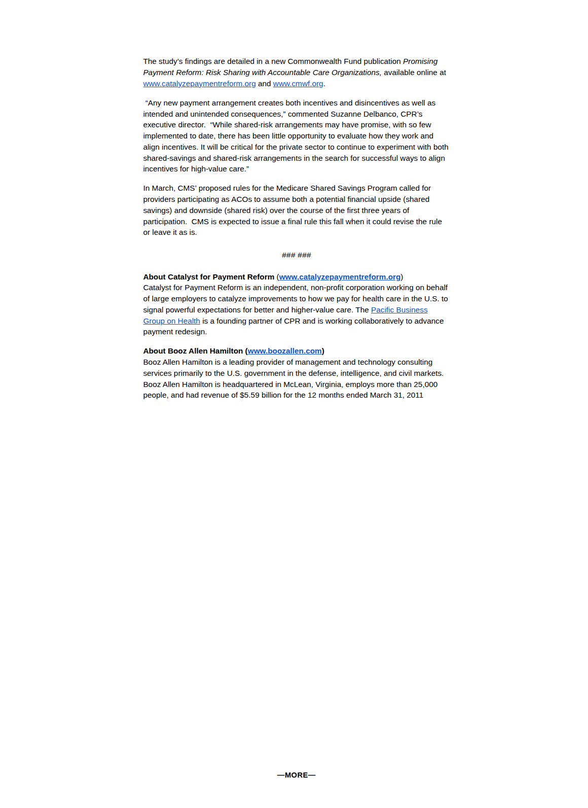The study’s findings are detailed in a new Commonwealth Fund publication Promising Payment Reform: Risk Sharing with Accountable Care Organizations, available online at www.catalyzepaymentreform.org and www.cmwf.org.
“Any new payment arrangement creates both incentives and disincentives as well as intended and unintended consequences,” commented Suzanne Delbanco, CPR’s executive director. “While shared-risk arrangements may have promise, with so few implemented to date, there has been little opportunity to evaluate how they work and align incentives. It will be critical for the private sector to continue to experiment with both shared-savings and shared-risk arrangements in the search for successful ways to align incentives for high-value care.”
In March, CMS’ proposed rules for the Medicare Shared Savings Program called for providers participating as ACOs to assume both a potential financial upside (shared savings) and downside (shared risk) over the course of the first three years of participation. CMS is expected to issue a final rule this fall when it could revise the rule or leave it as is.
### ###
About Catalyst for Payment Reform (www.catalyzepaymentreform.org)
Catalyst for Payment Reform is an independent, non-profit corporation working on behalf of large employers to catalyze improvements to how we pay for health care in the U.S. to signal powerful expectations for better and higher-value care. The Pacific Business Group on Health is a founding partner of CPR and is working collaboratively to advance payment redesign.
About Booz Allen Hamilton (www.boozallen.com)
Booz Allen Hamilton is a leading provider of management and technology consulting services primarily to the U.S. government in the defense, intelligence, and civil markets. Booz Allen Hamilton is headquartered in McLean, Virginia, employs more than 25,000 people, and had revenue of $5.59 billion for the 12 months ended March 31, 2011
—MORE—